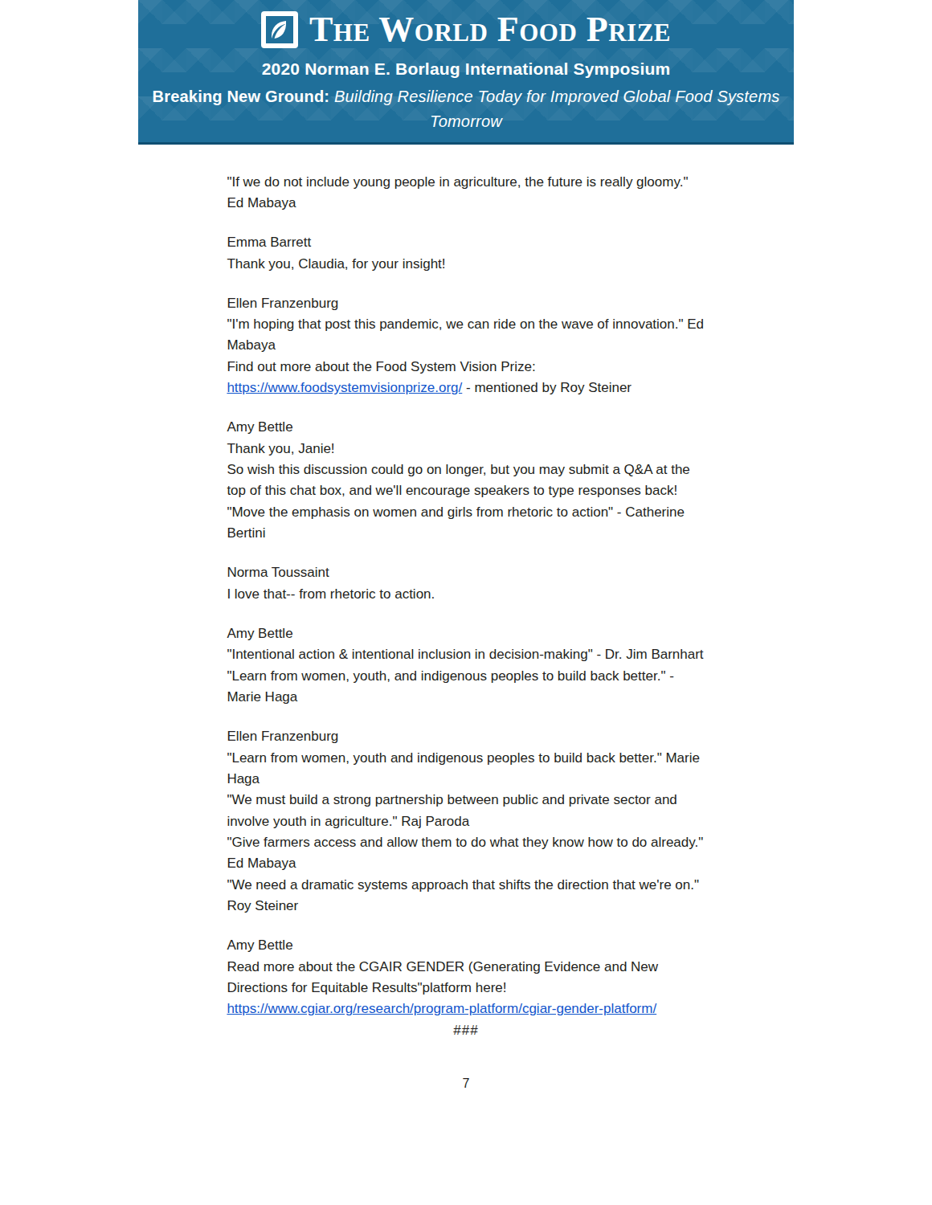The World Food Prize
2020 Norman E. Borlaug International Symposium
Breaking New Ground: Building Resilience Today for Improved Global Food Systems Tomorrow
"If we do not include young people in agriculture, the future is really gloomy." Ed Mabaya
Emma Barrett
Thank you, Claudia, for your insight!
Ellen Franzenburg
"I'm hoping that post this pandemic, we can ride on the wave of innovation." Ed Mabaya
Find out more about the Food System Vision Prize:
https://www.foodsystemvisionprize.org/ - mentioned by Roy Steiner
Amy Bettle
Thank you, Janie!
So wish this discussion could go on longer, but you may submit a Q&A at the top of this chat box, and we'll encourage speakers to type responses back!
"Move the emphasis on women and girls from rhetoric to action" - Catherine Bertini
Norma Toussaint
I love that-- from rhetoric to action.
Amy Bettle
"Intentional action & intentional inclusion in decision-making" - Dr. Jim Barnhart
"Learn from women, youth, and indigenous peoples to build back better." - Marie Haga
Ellen Franzenburg
"Learn from women, youth and indigenous peoples to build back better." Marie Haga
"We must build a strong partnership between public and private sector and involve youth in agriculture." Raj Paroda
"Give farmers access and allow them to do what they know how to do already." Ed Mabaya
"We need a dramatic systems approach that shifts the direction that we're on." Roy Steiner
Amy Bettle
Read more about the CGAIR GENDER (Generating Evidence and New Directions for Equitable Results"platform here!
https://www.cgiar.org/research/program-platform/cgiar-gender-platform/
###
7